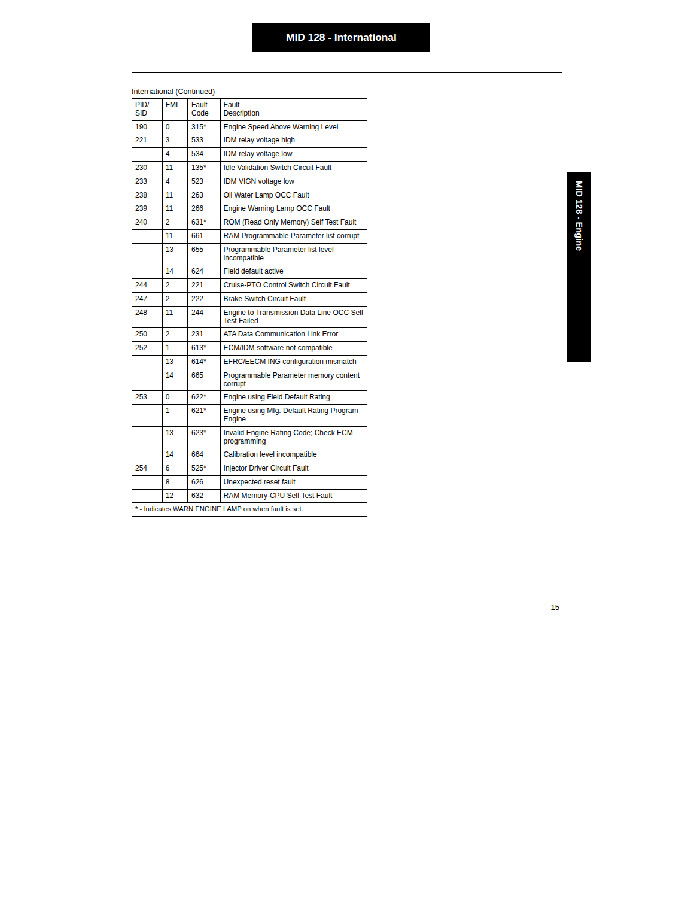MID 128 - International
International (Continued)
| PID/ SID | FMI | Fault Code | Fault Description |
| 190 | 0 | 315* | Engine Speed Above Warning Level |
| 221 | 3 | 533 | IDM relay voltage high |
| | 4 | 534 | IDM relay voltage low |
| 230 | 11 | 135* | Idle Validation Switch Circuit Fault |
| 233 | 4 | 523 | IDM VIGN voltage low |
| 238 | 11 | 263 | Oil Water Lamp OCC Fault |
| 239 | 11 | 266 | Engine Warning Lamp OCC Fault |
| 240 | 2 | 631* | ROM (Read Only Memory) Self Test Fault |
| | 11 | 661 | RAM Programmable Parameter list corrupt |
| | 13 | 655 | Programmable Parameter list level incompatible |
| | 14 | 624 | Field default active |
| 244 | 2 | 221 | Cruise-PTO Control Switch Circuit Fault |
| 247 | 2 | 222 | Brake Switch Circuit Fault |
| 248 | 11 | 244 | Engine to Transmission Data Line OCC Self Test Failed |
| 250 | 2 | 231 | ATA Data Communication Link Error |
| 252 | 1 | 613* | ECM/IDM software not compatible |
| | 13 | 614* | EFRC/EECM ING configuration mismatch |
| | 14 | 665 | Programmable Parameter memory content corrupt |
| 253 | 0 | 622* | Engine using Field Default Rating |
| | 1 | 621* | Engine using Mfg. Default Rating Program Engine |
| | 13 | 623* | Invalid Engine Rating Code; Check ECM programming |
| | 14 | 664 | Calibration level incompatible |
| 254 | 6 | 525* | Injector Driver Circuit Fault |
| | 8 | 626 | Unexpected reset fault |
| | 12 | 632 | RAM Memory-CPU Self Test Fault |
| * - Indicates WARN ENGINE LAMP on when fault is set. |
MID 128 - Engine
15